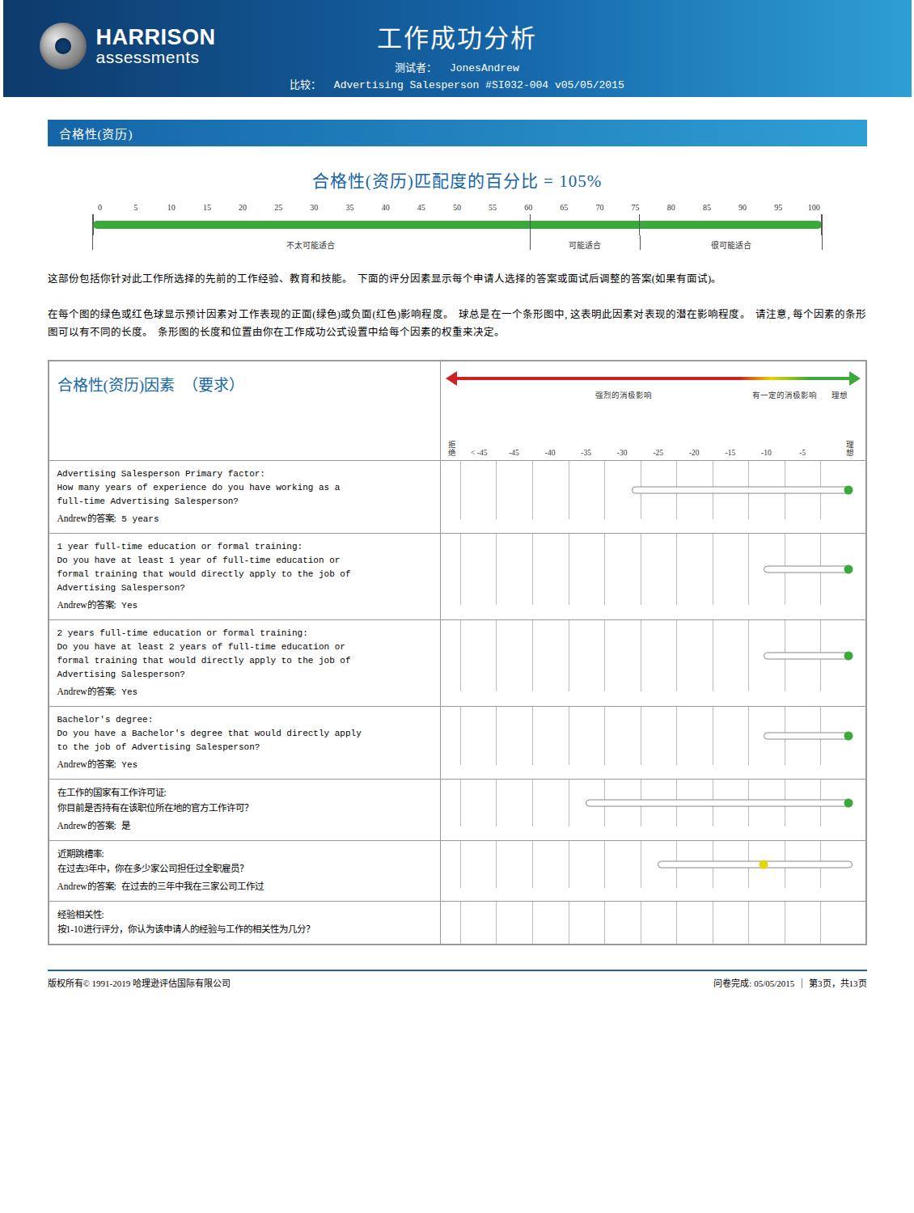HARRISON
assessments
工作成功分析
测试者： JonesAndrew
比较： Advertising Salesperson #SI032-004 v05/05/2015
合格性(资历)
合格性(资历)匹配度的百分比 = 105%
05101520253035404550556065707580859095100
不太可能适合
可能适合
很可能适合
这部份包括你针对此工作所选择的先前的工作经验、教育和技能。 下面的评分因素显示每个申请人选择的答案或面试后调整的答案(如果有面试)。
在每个图的绿色或红色球显示预计因素对工作表现的正面(绿色)或负面(红色)影响程度。 球总是在一个条形图中, 这表明此因素对表现的潜在影响程度。 请注意, 每个因素的条形图可以有不同的长度。 条形图的长度和位置由你在工作成功公式设置中给每个因素的权重来决定。
| 合格性(资历)因素 （要求） | 强烈的消极影响 有一定的消极影响 理想 拒绝 < -45 -45 -40 -35 -30 -25 -20 -15 -10 -5 理想 |
| Advertising Salesperson Primary factor: How many years of experience do you have working as a full-time Advertising Salesperson? Andrew的答案: 5 years | |
| 1 year full-time education or formal training: Do you have at least 1 year of full-time education or formal training that would directly apply to the job of Advertising Salesperson? Andrew的答案: Yes | |
| 2 years full-time education or formal training: Do you have at least 2 years of full-time education or formal training that would directly apply to the job of Advertising Salesperson? Andrew的答案: Yes | |
| Bachelor's degree: Do you have a Bachelor's degree that would directly apply to the job of Advertising Salesperson? Andrew的答案: Yes | |
| 在工作的国家有工作许可证: 你目前是否持有在该职位所在地的官方工作许可？ Andrew的答案: 是 | |
| 近期跳槽率: 在过去3年中，你在多少家公司担任过全职雇员？ Andrew的答案: 在过去的三年中我在三家公司工作过 | |
| 经验相关性: 按1-10进行评分，你认为该申请人的经验与工作的相关性为几分？ | |
版权所有© 1991-2019 哈理逊评估国际有限公司
问卷完成: 05/05/2015 第3页，共13页